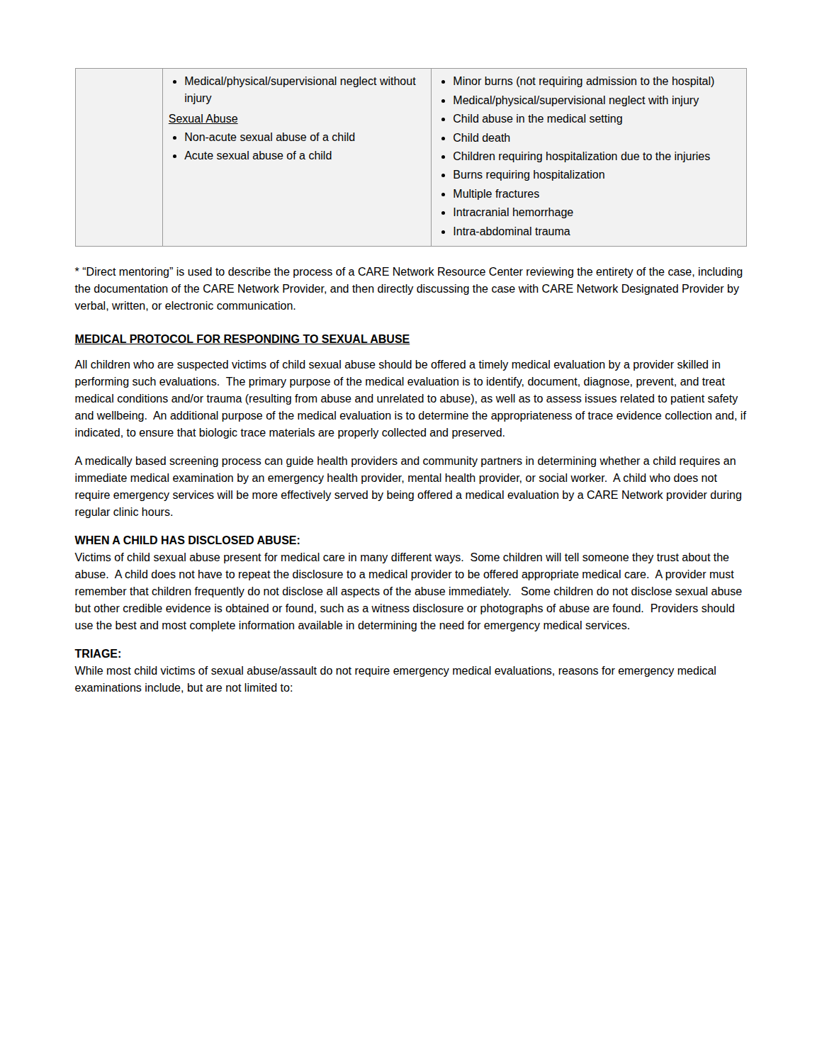| | Medical/physical/supervisional neglect without injury Sexual Abuse Non-acute sexual abuse of a child Acute sexual abuse of a child | Minor burns (not requiring admission to the hospital) Medical/physical/supervisional neglect with injury Child abuse in the medical setting Child death Children requiring hospitalization due to the injuries Burns requiring hospitalization Multiple fractures Intracranial hemorrhage Intra-abdominal trauma |
* “Direct mentoring” is used to describe the process of a CARE Network Resource Center reviewing the entirety of the case, including the documentation of the CARE Network Provider, and then directly discussing the case with CARE Network Designated Provider by verbal, written, or electronic communication.
MEDICAL PROTOCOL FOR RESPONDING TO SEXUAL ABUSE
All children who are suspected victims of child sexual abuse should be offered a timely medical evaluation by a provider skilled in performing such evaluations. The primary purpose of the medical evaluation is to identify, document, diagnose, prevent, and treat medical conditions and/or trauma (resulting from abuse and unrelated to abuse), as well as to assess issues related to patient safety and wellbeing. An additional purpose of the medical evaluation is to determine the appropriateness of trace evidence collection and, if indicated, to ensure that biologic trace materials are properly collected and preserved.
A medically based screening process can guide health providers and community partners in determining whether a child requires an immediate medical examination by an emergency health provider, mental health provider, or social worker. A child who does not require emergency services will be more effectively served by being offered a medical evaluation by a CARE Network provider during regular clinic hours.
WHEN A CHILD HAS DISCLOSED ABUSE:
Victims of child sexual abuse present for medical care in many different ways. Some children will tell someone they trust about the abuse. A child does not have to repeat the disclosure to a medical provider to be offered appropriate medical care. A provider must remember that children frequently do not disclose all aspects of the abuse immediately. Some children do not disclose sexual abuse but other credible evidence is obtained or found, such as a witness disclosure or photographs of abuse are found. Providers should use the best and most complete information available in determining the need for emergency medical services.
TRIAGE:
While most child victims of sexual abuse/assault do not require emergency medical evaluations, reasons for emergency medical examinations include, but are not limited to: